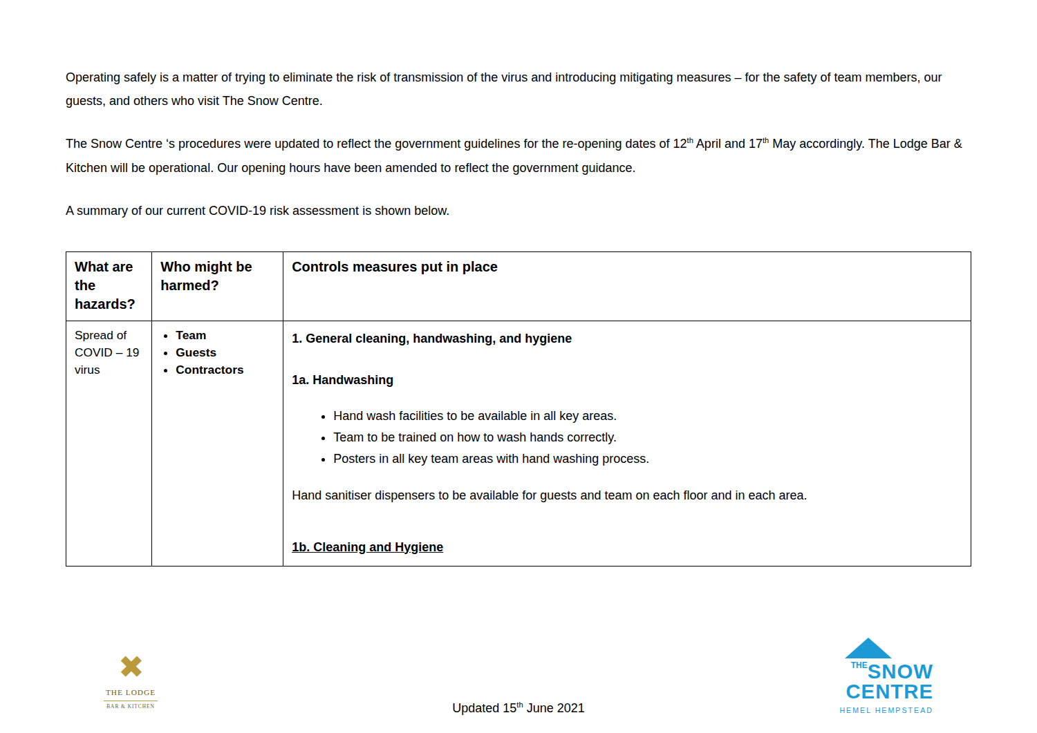Operating safely is a matter of trying to eliminate the risk of transmission of the virus and introducing mitigating measures – for the safety of team members, our guests, and others who visit The Snow Centre.
The Snow Centre ‘s procedures were updated to reflect the government guidelines for the re-opening dates of 12th April and 17th May accordingly. The Lodge Bar & Kitchen will be operational. Our opening hours have been amended to reflect the government guidance.
A summary of our current COVID-19 risk assessment is shown below.
| What are the hazards? | Who might be harmed? | Controls measures put in place |
| --- | --- | --- |
| Spread of COVID – 19 virus | Team Guests Contractors | 1. General cleaning, handwashing, and hygiene 1a. Handwashing Hand wash facilities to be available in all key areas. Team to be trained on how to wash hands correctly. Posters in all key team areas with hand washing process. Hand sanitiser dispensers to be available for guests and team on each floor and in each area. 1b. Cleaning and Hygiene |
✖
THE LODGE
BAR & KITCHEN
Updated 15th June 2021
THESNOW CENTRE
HEMEL HEMPSTEAD